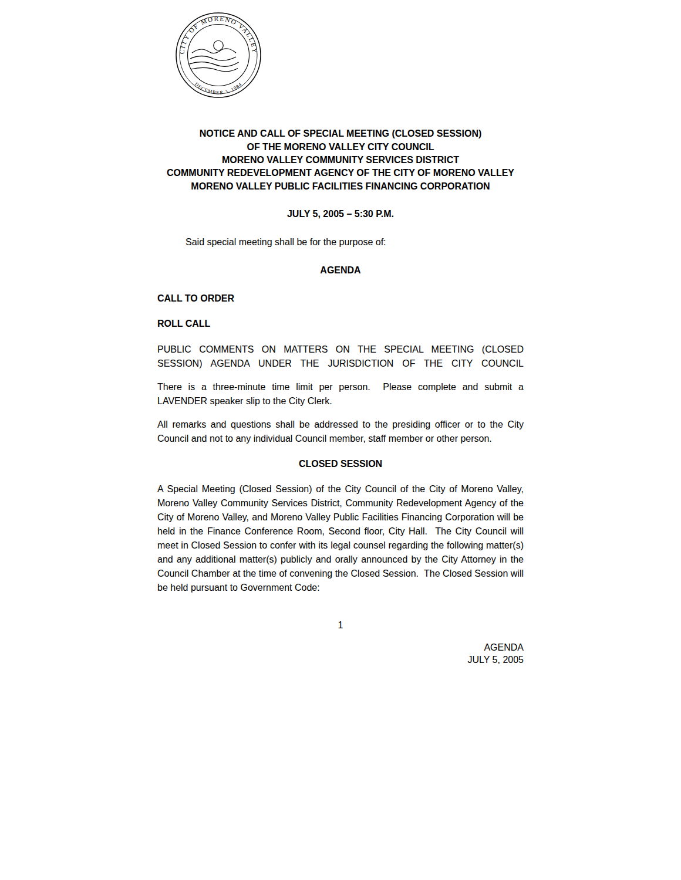CITY OF MORENO VALLEY DECEMBER 3, 1984
NOTICE AND CALL OF SPECIAL MEETING (CLOSED SESSION)
OF THE MORENO VALLEY CITY COUNCIL
MORENO VALLEY COMMUNITY SERVICES DISTRICT
COMMUNITY REDEVELOPMENT AGENCY OF THE CITY OF MORENO VALLEY
MORENO VALLEY PUBLIC FACILITIES FINANCING CORPORATION
JULY 5, 2005 – 5:30 P.M.
Said special meeting shall be for the purpose of:
AGENDA
CALL TO ORDER
ROLL CALL
PUBLIC COMMENTS ON MATTERS ON THE SPECIAL MEETING (CLOSED SESSION) AGENDA UNDER THE JURISDICTION OF THE CITY COUNCIL
There is a three-minute time limit per person. Please complete and submit a LAVENDER speaker slip to the City Clerk.
All remarks and questions shall be addressed to the presiding officer or to the City Council and not to any individual Council member, staff member or other person.
CLOSED SESSION
A Special Meeting (Closed Session) of the City Council of the City of Moreno Valley, Moreno Valley Community Services District, Community Redevelopment Agency of the City of Moreno Valley, and Moreno Valley Public Facilities Financing Corporation will be held in the Finance Conference Room, Second floor, City Hall. The City Council will meet in Closed Session to confer with its legal counsel regarding the following matter(s) and any additional matter(s) publicly and orally announced by the City Attorney in the Council Chamber at the time of convening the Closed Session. The Closed Session will be held pursuant to Government Code:
1
AGENDA
JULY 5, 2005